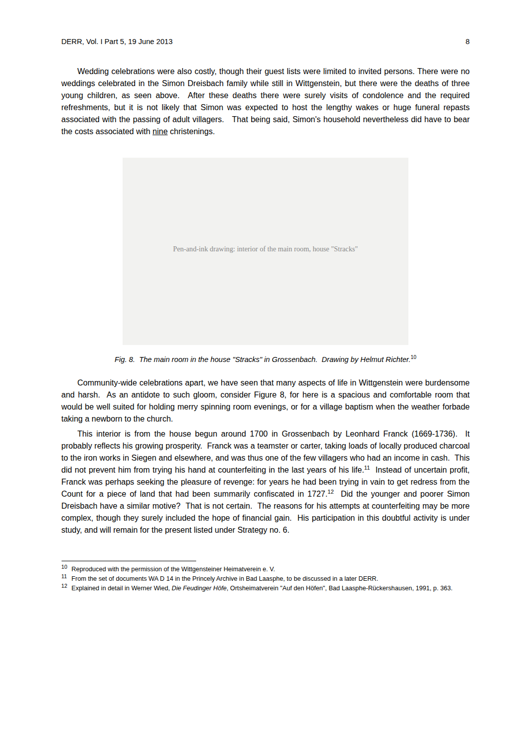DERR, Vol. I Part 5, 19 June 2013 8
Wedding celebrations were also costly, though their guest lists were limited to invited persons. There were no weddings celebrated in the Simon Dreisbach family while still in Wittgenstein, but there were the deaths of three young children, as seen above. After these deaths there were surely visits of condolence and the required refreshments, but it is not likely that Simon was expected to host the lengthy wakes or huge funeral repasts associated with the passing of adult villagers. That being said, Simon's household nevertheless did have to bear the costs associated with nine christenings.
Fig. 8. The main room in the house "Stracks" in Grossenbach. Drawing by Helmut Richter.10
Community-wide celebrations apart, we have seen that many aspects of life in Wittgenstein were burdensome and harsh. As an antidote to such gloom, consider Figure 8, for here is a spacious and comfortable room that would be well suited for holding merry spinning room evenings, or for a village baptism when the weather forbade taking a newborn to the church.
This interior is from the house begun around 1700 in Grossenbach by Leonhard Franck (1669-1736). It probably reflects his growing prosperity. Franck was a teamster or carter, taking loads of locally produced charcoal to the iron works in Siegen and elsewhere, and was thus one of the few villagers who had an income in cash. This did not prevent him from trying his hand at counterfeiting in the last years of his life.11 Instead of uncertain profit, Franck was perhaps seeking the pleasure of revenge: for years he had been trying in vain to get redress from the Count for a piece of land that had been summarily confiscated in 1727.12 Did the younger and poorer Simon Dreisbach have a similar motive? That is not certain. The reasons for his attempts at counterfeiting may be more complex, though they surely included the hope of financial gain. His participation in this doubtful activity is under study, and will remain for the present listed under Strategy no. 6.
Reproduced with the permission of the Wittgensteiner Heimatverein e. V.
From the set of documents WA D 14 in the Princely Archive in Bad Laasphe, to be discussed in a later DERR.
Explained in detail in Werner Wied, Die Feudinger Höfe, Ortsheimatverein "Auf den Höfen", Bad Laasphe-Rückershausen, 1991, p. 363.